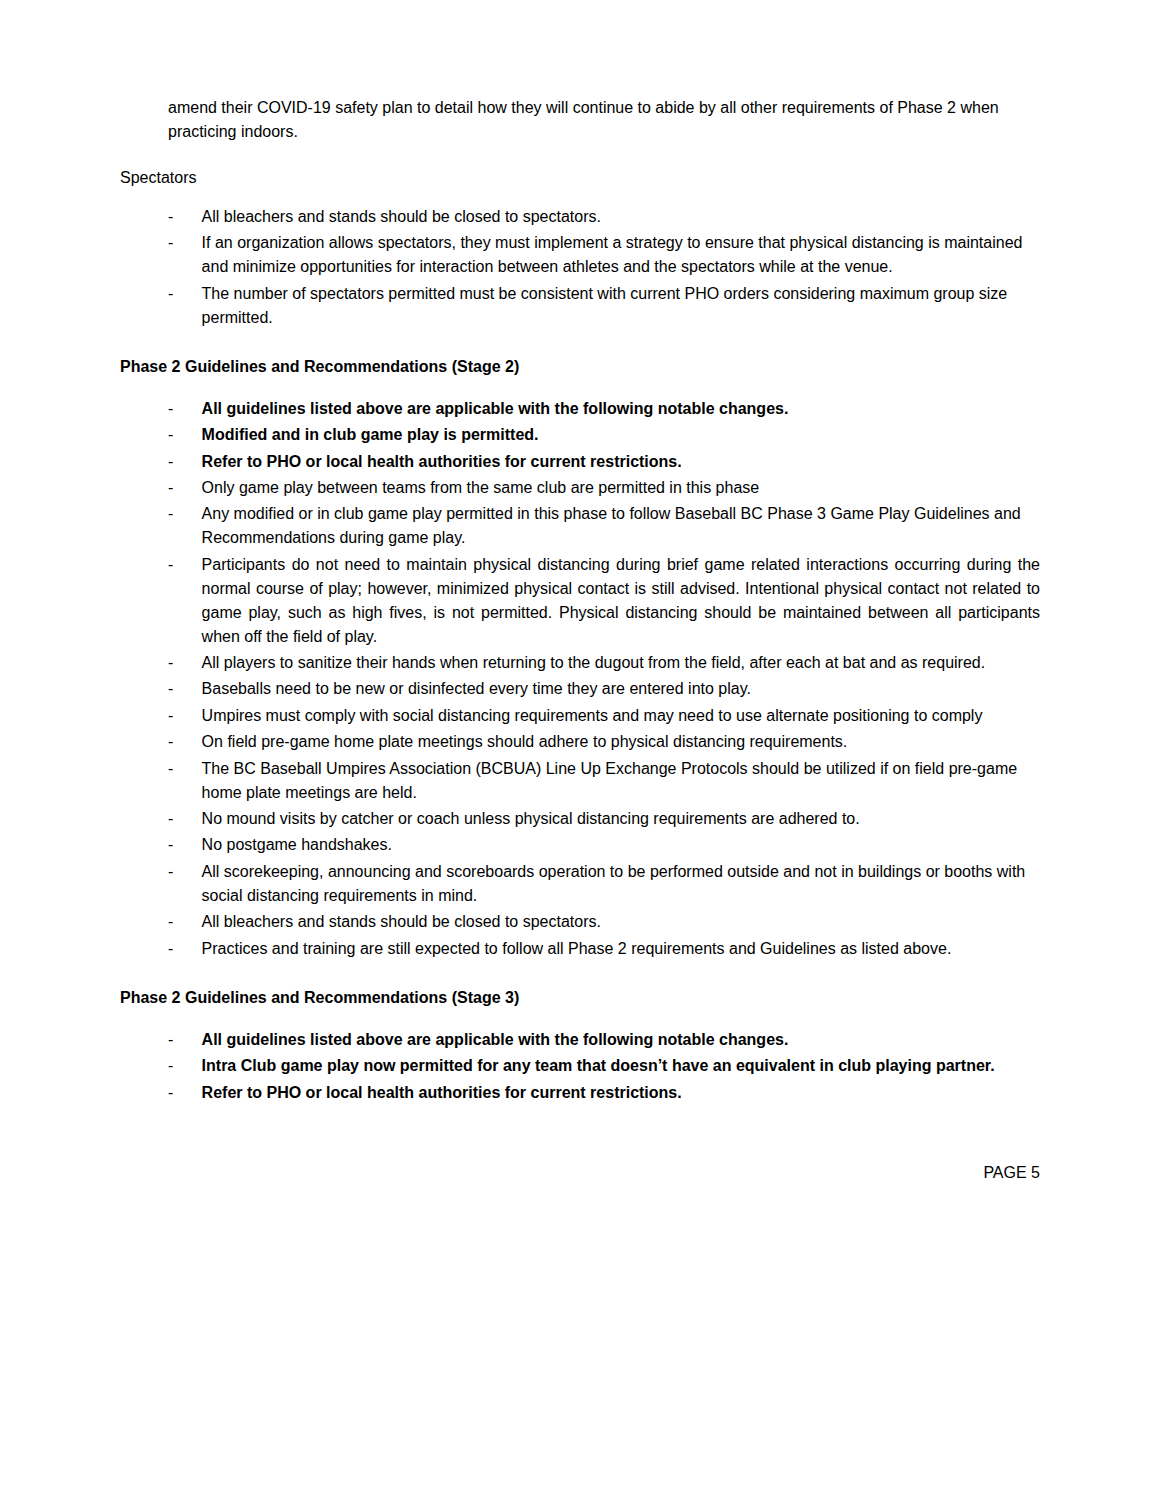amend their COVID-19 safety plan to detail how they will continue to abide by all other requirements of Phase 2 when practicing indoors.
Spectators
All bleachers and stands should be closed to spectators.
If an organization allows spectators, they must implement a strategy to ensure that physical distancing is maintained and minimize opportunities for interaction between athletes and the spectators while at the venue.
The number of spectators permitted must be consistent with current PHO orders considering maximum group size permitted.
Phase 2 Guidelines and Recommendations (Stage 2)
All guidelines listed above are applicable with the following notable changes.
Modified and in club game play is permitted.
Refer to PHO or local health authorities for current restrictions.
Only game play between teams from the same club are permitted in this phase
Any modified or in club game play permitted in this phase to follow Baseball BC Phase 3 Game Play Guidelines and Recommendations during game play.
Participants do not need to maintain physical distancing during brief game related interactions occurring during the normal course of play; however, minimized physical contact is still advised. Intentional physical contact not related to game play, such as high fives, is not permitted. Physical distancing should be maintained between all participants when off the field of play.
All players to sanitize their hands when returning to the dugout from the field, after each at bat and as required.
Baseballs need to be new or disinfected every time they are entered into play.
Umpires must comply with social distancing requirements and may need to use alternate positioning to comply
On field pre-game home plate meetings should adhere to physical distancing requirements.
The BC Baseball Umpires Association (BCBUA) Line Up Exchange Protocols should be utilized if on field pre-game home plate meetings are held.
No mound visits by catcher or coach unless physical distancing requirements are adhered to.
No postgame handshakes.
All scorekeeping, announcing and scoreboards operation to be performed outside and not in buildings or booths with social distancing requirements in mind.
All bleachers and stands should be closed to spectators.
Practices and training are still expected to follow all Phase 2 requirements and Guidelines as listed above.
Phase 2 Guidelines and Recommendations (Stage 3)
All guidelines listed above are applicable with the following notable changes.
Intra Club game play now permitted for any team that doesn’t have an equivalent in club playing partner.
Refer to PHO or local health authorities for current restrictions.
PAGE 5